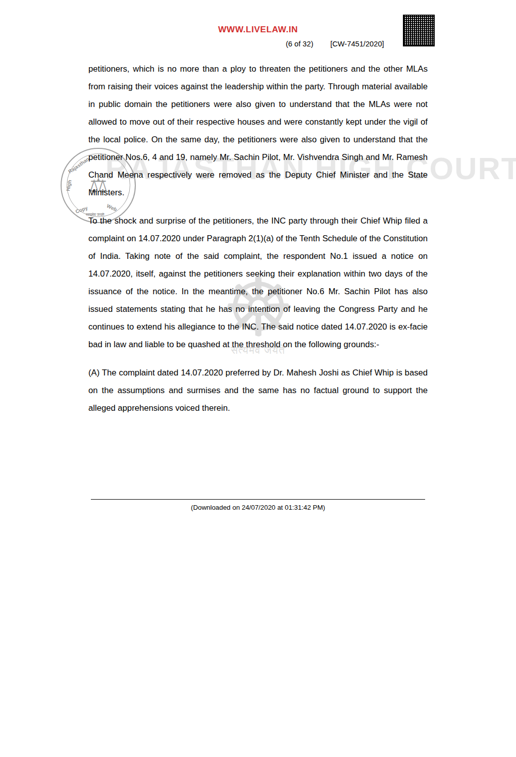WWW.LIVELAW.IN
(6 of 32) [CW-7451/2020]
⚖
Rajasthan
High
Copy
Web
सत्यमेव जयते
RAJASTHAN HIGH COURT
☸
सत्यमेव जयते
petitioners, which is no more than a ploy to threaten the petitioners and the other MLAs from raising their voices against the leadership within the party. Through material available in public domain the petitioners were also given to understand that the MLAs were not allowed to move out of their respective houses and were constantly kept under the vigil of the local police. On the same day, the petitioners were also given to understand that the petitioner Nos.6, 4 and 19, namely Mr. Sachin Pilot, Mr. Vishvendra Singh and Mr. Ramesh Chand Meena respectively were removed as the Deputy Chief Minister and the State Ministers.
To the shock and surprise of the petitioners, the INC party through their Chief Whip filed a complaint on 14.07.2020 under Paragraph 2(1)(a) of the Tenth Schedule of the Constitution of India. Taking note of the said complaint, the respondent No.1 issued a notice on 14.07.2020, itself, against the petitioners seeking their explanation within two days of the issuance of the notice. In the meantime, the petitioner No.6 Mr. Sachin Pilot has also issued statements stating that he has no intention of leaving the Congress Party and he continues to extend his allegiance to the INC. The said notice dated 14.07.2020 is ex-facie bad in law and liable to be quashed at the threshold on the following grounds:-
(A) The complaint dated 14.07.2020 preferred by Dr. Mahesh Joshi as Chief Whip is based on the assumptions and surmises and the same has no factual ground to support the alleged apprehensions voiced therein.
(Downloaded on 24/07/2020 at 01:31:42 PM)